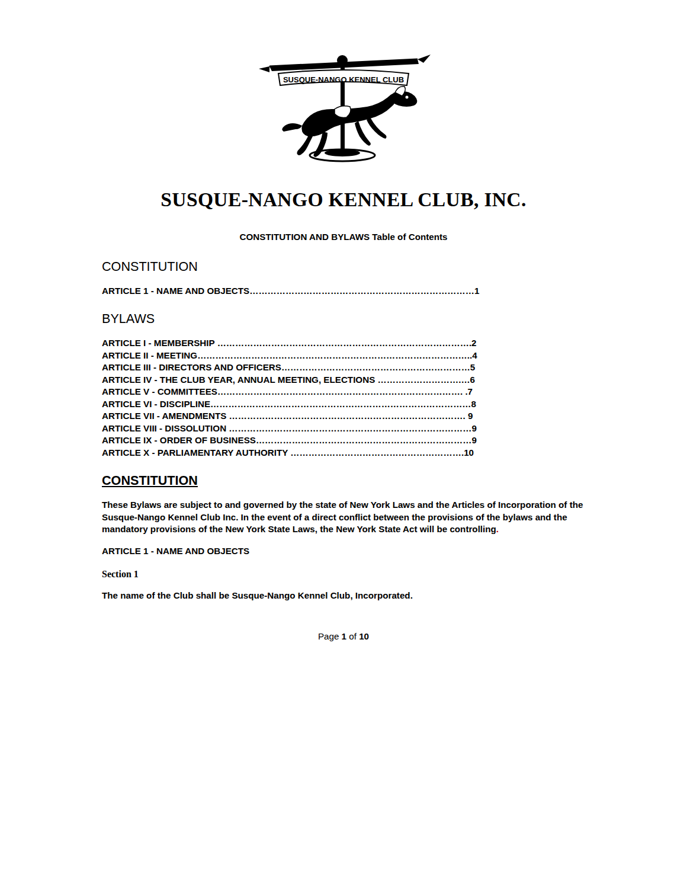SUSQUE-NANGO KENNEL CLUB
SUSQUE-NANGO KENNEL CLUB, INC.
CONSTITUTION AND BYLAWS Table of Contents
CONSTITUTION
ARTICLE 1 - NAME AND OBJECTS…………………………………………………………………1
BYLAWS
ARTICLE I - MEMBERSHIP ………………………………………………………………………….2
ARTICLE II - MEETING………………………………………………………………………………..4
ARTICLE III - DIRECTORS AND OFFICERS………………………………………………………5
ARTICLE IV - THE CLUB YEAR, ANNUAL MEETING, ELECTIONS ……………………….…6
ARTICLE V - COMMITTEES………………………………………………………………………. .7
ARTICLE VI - DISCIPLINE……………………………………………………………………………8
ARTICLE VII - AMENDMENTS ……………………………………………………………………. 9
ARTICLE VIII - DISSOLUTION ………………………………………………………………………9
ARTICLE IX - ORDER OF BUSINESS………………………………………………………………9
ARTICLE X - PARLIAMENTARY AUTHORITY ………………………………………………….10
CONSTITUTION
These Bylaws are subject to and governed by the state of New York Laws and the Articles of Incorporation of the Susque-Nango Kennel Club Inc. In the event of a direct conflict between the provisions of the bylaws and the mandatory provisions of the New York State Laws, the New York State Act will be controlling.
ARTICLE 1 - NAME AND OBJECTS
Section 1
The name of the Club shall be Susque-Nango Kennel Club, Incorporated.
Page 1 of 10